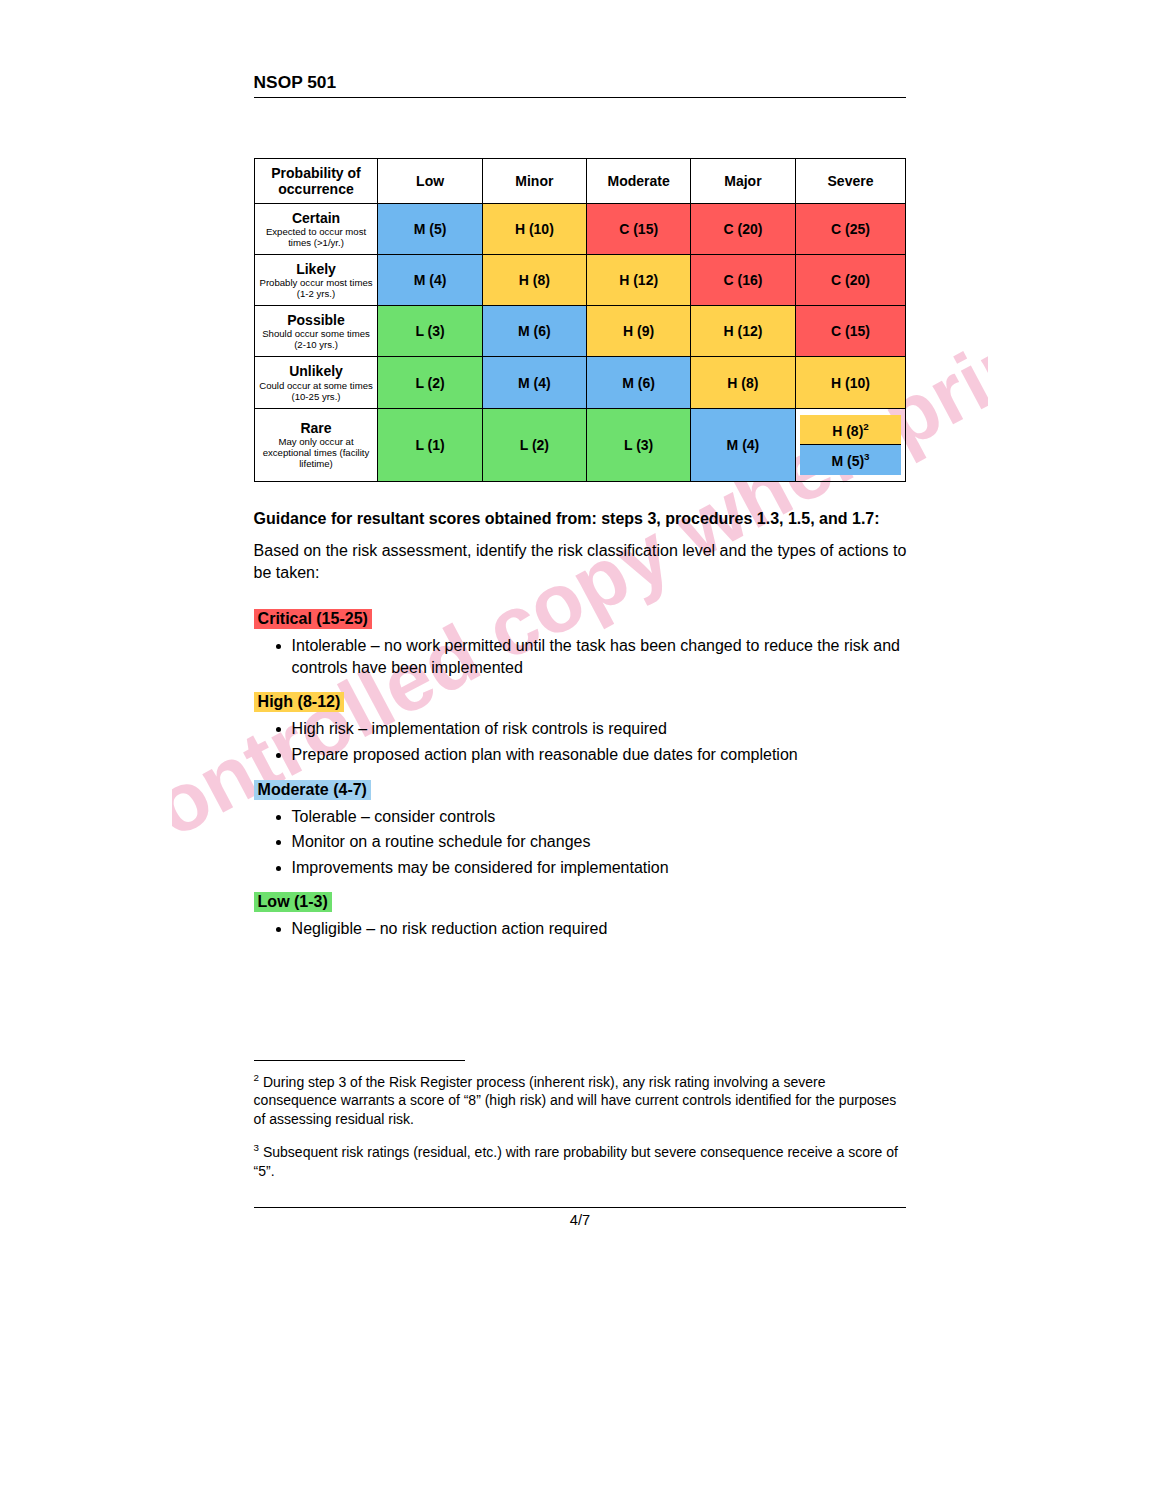Uncontrolled copy when printed
NSOP 501
| Probability of occurrence | Low | Minor | Moderate | Major | Severe |
| --- | --- | --- | --- | --- | --- |
| Certain Expected to occur most times (>1/yr.) | M (5) | H (10) | C (15) | C (20) | C (25) |
| Likely Probably occur most times (1-2 yrs.) | M (4) | H (8) | H (12) | C (16) | C (20) |
| Possible Should occur some times (2-10 yrs.) | L (3) | M (6) | H (9) | H (12) | C (15) |
| Unlikely Could occur at some times (10-25 yrs.) | L (2) | M (4) | M (6) | H (8) | H (10) |
| Rare May only occur at exceptional times (facility lifetime) | L (1) | L (2) | L (3) | M (4) | / H (8) 2 / / M (5) 3 / |
Guidance for resultant scores obtained from: steps 3, procedures 1.3, 1.5, and 1.7:
Based on the risk assessment, identify the risk classification level and the types of actions to be taken:
Critical (15-25)
Intolerable – no work permitted until the task has been changed to reduce the risk and controls have been implemented
High (8-12)
High risk – implementation of risk controls is required
Prepare proposed action plan with reasonable due dates for completion
Moderate (4-7)
Tolerable – consider controls
Monitor on a routine schedule for changes
Improvements may be considered for implementation
Low (1-3)
Negligible – no risk reduction action required
2 During step 3 of the Risk Register process (inherent risk), any risk rating involving a severe consequence warrants a score of “8” (high risk) and will have current controls identified for the purposes of assessing residual risk.
3 Subsequent risk ratings (residual, etc.) with rare probability but severe consequence receive a score of “5”.
4/7